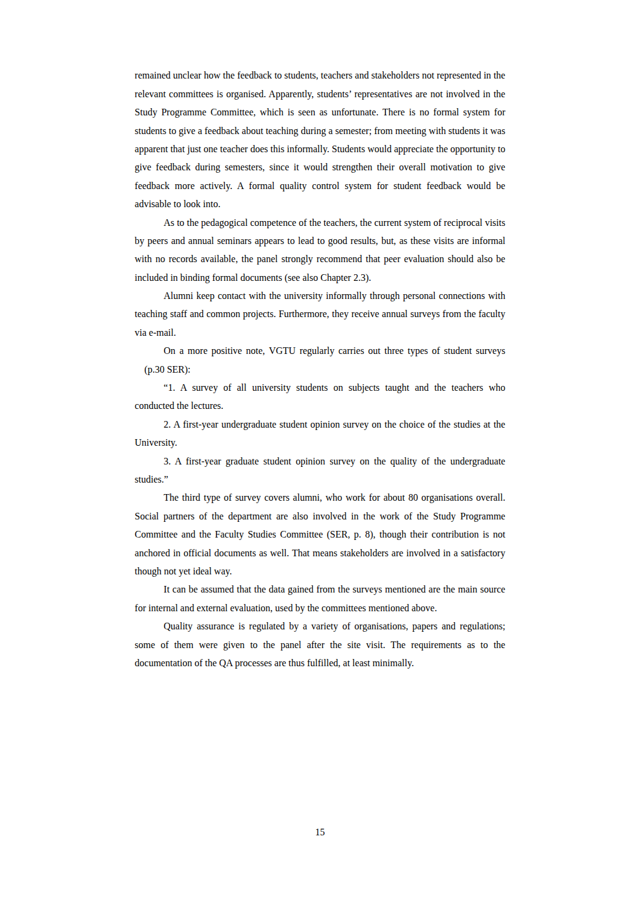remained unclear how the feedback to students, teachers and stakeholders not represented in the relevant committees is organised. Apparently, students’ representatives are not involved in the Study Programme Committee, which is seen as unfortunate. There is no formal system for students to give a feedback about teaching during a semester; from meeting with students it was apparent that just one teacher does this informally. Students would appreciate the opportunity to give feedback during semesters, since it would strengthen their overall motivation to give feedback more actively. A formal quality control system for student feedback would be advisable to look into.
As to the pedagogical competence of the teachers, the current system of reciprocal visits by peers and annual seminars appears to lead to good results, but, as these visits are informal with no records available, the panel strongly recommend that peer evaluation should also be included in binding formal documents (see also Chapter 2.3).
Alumni keep contact with the university informally through personal connections with teaching staff and common projects. Furthermore, they receive annual surveys from the faculty via e-mail.
On a more positive note, VGTU regularly carries out three types of student surveys (p.30 SER):
“1. A survey of all university students on subjects taught and the teachers who conducted the lectures.
2. A first-year undergraduate student opinion survey on the choice of the studies at the University.
3. A first-year graduate student opinion survey on the quality of the undergraduate studies.”
The third type of survey covers alumni, who work for about 80 organisations overall. Social partners of the department are also involved in the work of the Study Programme Committee and the Faculty Studies Committee (SER, p. 8), though their contribution is not anchored in official documents as well. That means stakeholders are involved in a satisfactory though not yet ideal way.
It can be assumed that the data gained from the surveys mentioned are the main source for internal and external evaluation, used by the committees mentioned above.
Quality assurance is regulated by a variety of organisations, papers and regulations; some of them were given to the panel after the site visit. The requirements as to the documentation of the QA processes are thus fulfilled, at least minimally.
15